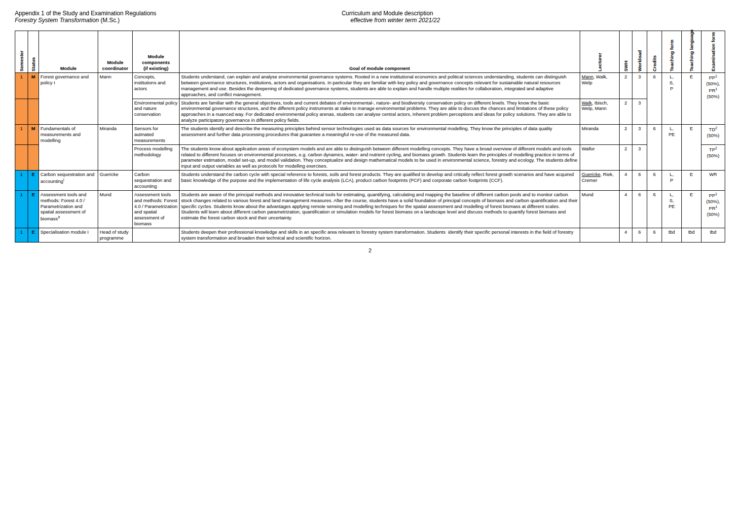Appendix 1 of the Study and Examination Regulations
Forestry System Transformation (M.Sc.)
Curriculum and Module description
effective from winter term 2021/22
| Semester | Status | Module | Module coordinator | Module components (if existing) | Goal of module component | Lecturer | SWH | Workload | Credits | Teaching form | Teaching language | Examination form |
| --- | --- | --- | --- | --- | --- | --- | --- | --- | --- | --- | --- | --- |
| 1 | M | Forest governance and policy I | Mann | Concepts, institutions and actors | Students understand, can explain and analyse environmental governance systems. Rooted in a new institutional economics and political sciences understanding, students can distinguish between governance structures, institutions, actors and organisations. In particular they are familiar with key policy and governance concepts relevant for sustainable natural resources management and use. Besides the deepening of dedicated governance systems, students are able to explain and handle multiple realities for collaboration, integrated and adaptive approaches, and conflict management. | Mann , Walk, Welp | 2 | 3 | 6 | L, S, P | E | PP 1 (50%), PR 1 (50%) |
| | | Environmental policy and nature conservation | Students are familiar with the general objectives, tools and current debates of environmental-, nature- and biodiversity conservation policy on different levels. They know the basic environmental governance structures, and the different policy instruments at stake to manage environmental problems. They are able to discuss the chances and limitations of these policy approaches in a nuanced way. For dedicated environmental policy arenas, students can analyse central actors, inherent problem perceptions and ideas for policy solutions. They are able to analyze participatory governance in different policy fields. | Walk , Ibisch, Welp, Mann | 2 | 3 |
| 1 | M | Fundamentals of measurements and modelling | Miranda | Sensors for autmated measurements | The students identify and describe the measuring principles behind sensor technologies used as data sources for environmental modelling. They know the principles of data quality assessment and further data processing procedures that guarantee a meaningful re-use of the measured data. | Miranda | 2 | 3 | 6 | L, PE | E | TD 2 (50%) |
| | | Process modelling methodology | The students know about application areas of ecosystem models and are able to distinguish between different modelling concepts. They have a broad overview of different models and tools related to different focuses on environmental processes, e.g. carbon dynamics, water- and nutrient cycling, and biomass growth. Students learn the principles of modelling practice in terms of parameter estimation, model set-up, and model validation. They conceptualize and design mathematical models to be used in environmental science, forestry and ecology. The students define input and output variables as well as protocols for modelling exercises. | Wallor | 2 | 3 | TP 2 (50%) |
| 1 | E | Carbon sequestration and accounting I | Guericke | Carbon sequestration and accounting | Students understand the carbon cycle with special reference to forests, soils and forest products. They are qualified to develop and critically reflect forest growth scenarios and have acquired basic knowledge of the purpose and the implementation of life cycle analysis (LCA), product carbon footprints (PCF) and corporate carbon footprints (CCF). | Guericke , Riek, Cremer | 4 | 6 | 6 | L, P | E | WR |
| 1 | E | Assessment tools and methods: Forest 4.0 / Parametrization and spatial assessment of biomass II | Mund | Assessment tools and methods: Forest 4.0 / Parametrization and spatial assessment of biomass | Students are aware of the principal methods and innovative technical tools for estimating, quantifying, calculating and mapping the baseline of different carbon pools and to monitor carbon stock changes related to various forest and land management measures. After the course, students have a solid foundation of principal concepts of biomass and carbon quantification and their specific cycles. Students know about the advantages applying remote sensing and modelling techniques for the spatial assessment and modelling of forest biomass at different scales. Students will learn about different carbon parametrization, quantification or simulation models for forest biomass on a landscape level and discuss methods to quantify forest biomass and estimate the forest carbon stock and their uncertainty. | Mund | 4 | 6 | 6 | L, S, PE | E | PP 1 (50%), PR 1 (50%) |
| 1 | E | Specialisation module I | Head of study programme | | Students deepen their professional knowledge and skills in an specific area relevant to forestry system transformation. Students identify their specific personal interests in the field of forestry system transformation and broaden their technical and scientific horizon. | | 4 | 6 | 6 | tbd | tbd | tbd |
2